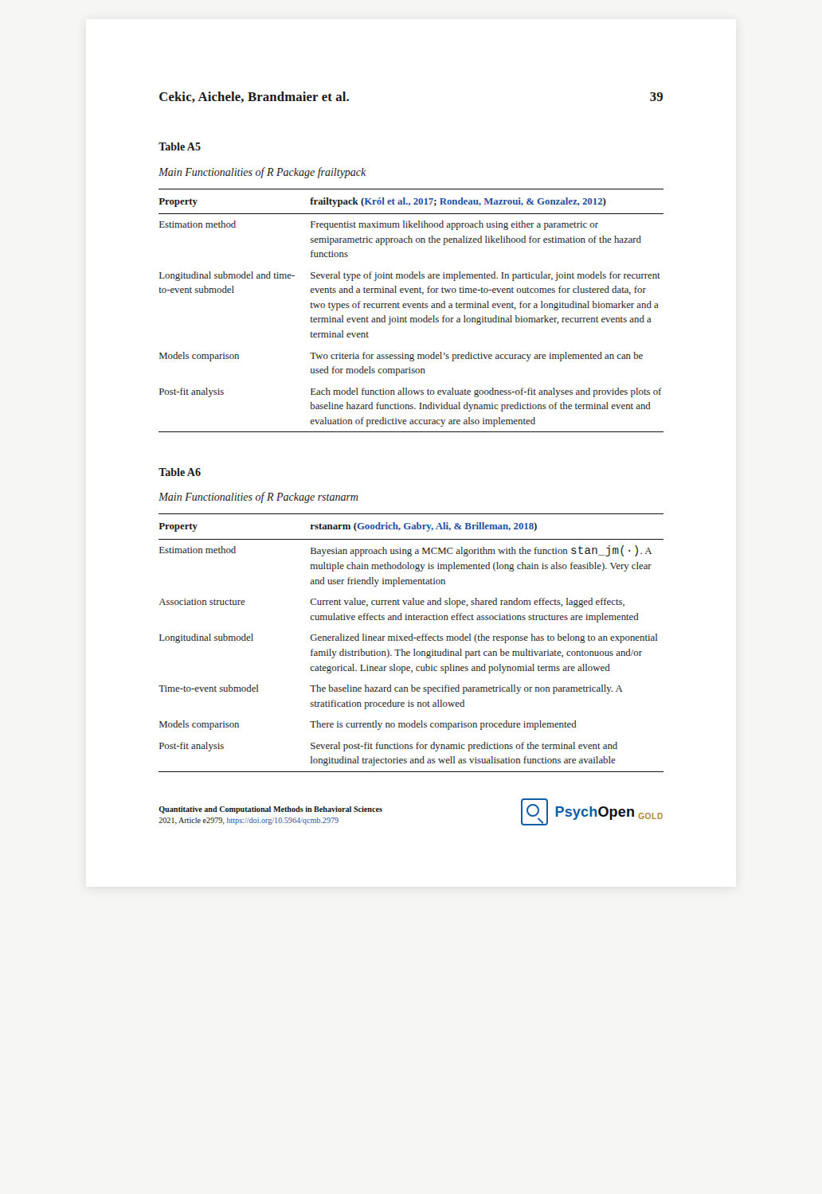Cekic, Aichele, Brandmaier et al.
39
Table A5
Main Functionalities of R Package frailtypack
| Property | frailtypack ( Król et al., 2017 ; Rondeau, Mazroui, & Gonzalez, 2012 ) |
| --- | --- |
| Estimation method | Frequentist maximum likelihood approach using either a parametric or semiparametric approach on the penalized likelihood for estimation of the hazard functions |
| Longitudinal submodel and time-to-event submodel | Several type of joint models are implemented. In particular, joint models for recurrent events and a terminal event, for two time-to-event outcomes for clustered data, for two types of recurrent events and a terminal event, for a longitudinal biomarker and a terminal event and joint models for a longitudinal biomarker, recurrent events and a terminal event |
| Models comparison | Two criteria for assessing model’s predictive accuracy are implemented an can be used for models comparison |
| Post-fit analysis | Each model function allows to evaluate goodness-of-fit analyses and provides plots of baseline hazard functions. Individual dynamic predictions of the terminal event and evaluation of predictive accuracy are also implemented |
Table A6
Main Functionalities of R Package rstanarm
| Property | rstanarm ( Goodrich, Gabry, Ali, & Brilleman, 2018 ) |
| --- | --- |
| Estimation method | Bayesian approach using a MCMC algorithm with the function stan_jm(·) . A multiple chain methodology is implemented (long chain is also feasible). Very clear and user friendly implementation |
| Association structure | Current value, current value and slope, shared random effects, lagged effects, cumulative effects and interaction effect associations structures are implemented |
| Longitudinal submodel | Generalized linear mixed-effects model (the response has to belong to an exponential family distribution). The longitudinal part can be multivariate, contonuous and/or categorical. Linear slope, cubic splines and polynomial terms are allowed |
| Time-to-event submodel | The baseline hazard can be specified parametrically or non parametrically. A stratification procedure is not allowed |
| Models comparison | There is currently no models comparison procedure implemented |
| Post-fit analysis | Several post-fit functions for dynamic predictions of the terminal event and longitudinal trajectories and as well as visualisation functions are available |
Quantitative and Computational Methods in Behavioral Sciences
2021, Article e2979, https://doi.org/10.5964/qcmb.2979
PsychOpen GOLD